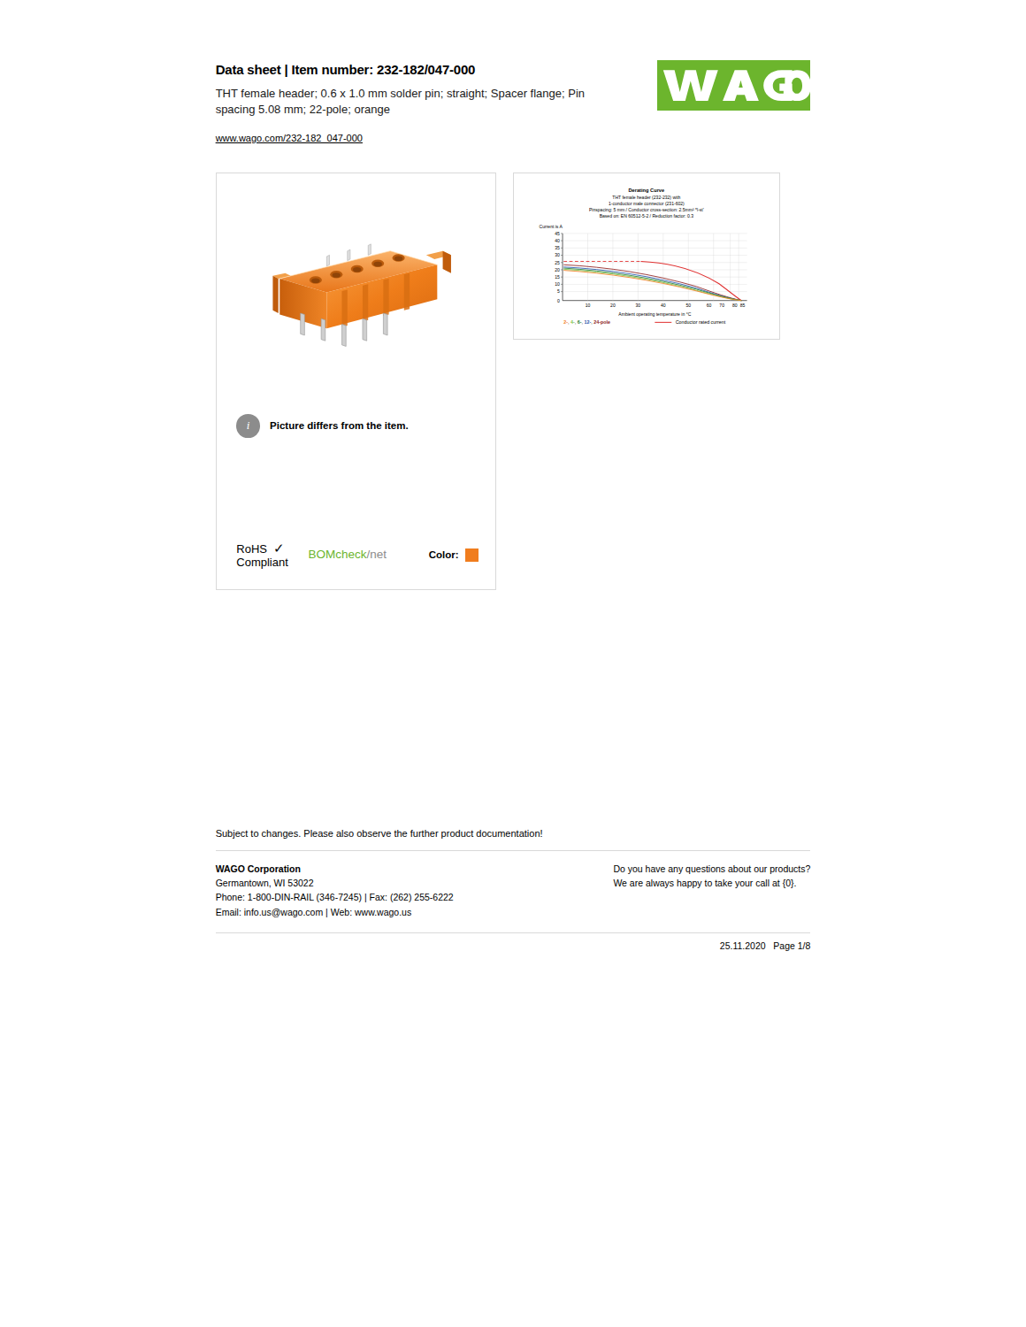Data sheet | Item number: 232-182/047-000
THT female header; 0.6 x 1.0 mm solder pin; straight; Spacer flange; Pin spacing 5.08 mm; 22-pole; orange
www.wago.com/232-182_047-000
i
Picture differs from the item.
RoHS ✓
Compliant
BOMcheck/net
Color:
Derating Curve THT female header (232-232) with 1-conductor male connector (231-602) Pinspacing: 5 mm / Conductor cross-section: 2.5mm² *l-st' Based on: EN 60512-5-2 / Reduction factor: 0.3 Current is A 45 40 35 30 25 20 15 10 5 0 10 20 30 40 50 60 70 80 85 Ambient operating temperature in °C 2-, 4-, 6-, 12-, 24-pole Conductor rated current
Subject to changes. Please also observe the further product documentation!
WAGO Corporation
Germantown, WI 53022
Phone: 1-800-DIN-RAIL (346-7245) | Fax: (262) 255-6222
Email: info.us@wago.com | Web: www.wago.us
Do you have any questions about our products?
We are always happy to take your call at {0}.
25.11.2020 Page 1/8